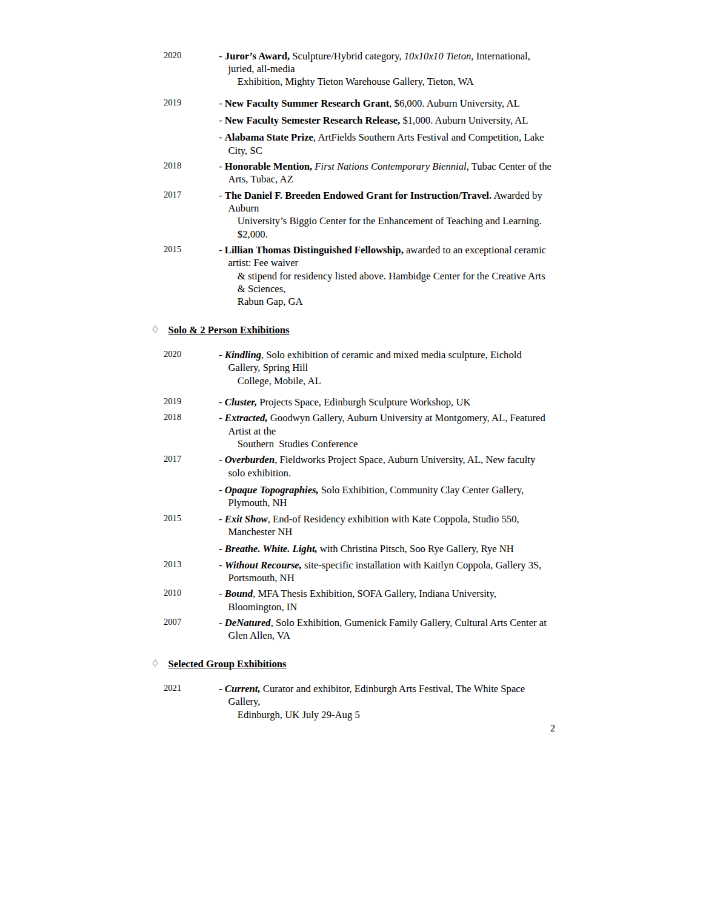2020
- Juror’s Award, Sculpture/Hybrid category, 10x10x10 Tieton, International, juried, all-media Exhibition, Mighty Tieton Warehouse Gallery, Tieton, WA
2019
- New Faculty Summer Research Grant, $6,000. Auburn University, AL
- New Faculty Semester Research Release, $1,000. Auburn University, AL
- Alabama State Prize, ArtFields Southern Arts Festival and Competition, Lake City, SC
2018
- Honorable Mention, First Nations Contemporary Biennial, Tubac Center of the Arts, Tubac, AZ
2017
- The Daniel F. Breeden Endowed Grant for Instruction/Travel. Awarded by Auburn University’s Biggio Center for the Enhancement of Teaching and Learning. $2,000.
2015
- Lillian Thomas Distinguished Fellowship, awarded to an exceptional ceramic artist: Fee waiver & stipend for residency listed above. Hambidge Center for the Creative Arts & Sciences, Rabun Gap, GA
♢Solo & 2 Person Exhibitions
2020
- Kindling, Solo exhibition of ceramic and mixed media sculpture, Eichold Gallery, Spring Hill College, Mobile, AL
2019
- Cluster, Projects Space, Edinburgh Sculpture Workshop, UK
2018
- Extracted, Goodwyn Gallery, Auburn University at Montgomery, AL, Featured Artist at the Southern Studies Conference
2017
- Overburden, Fieldworks Project Space, Auburn University, AL, New faculty solo exhibition.
- Opaque Topographies, Solo Exhibition, Community Clay Center Gallery, Plymouth, NH
2015
- Exit Show, End-of Residency exhibition with Kate Coppola, Studio 550, Manchester NH
- Breathe. White. Light, with Christina Pitsch, Soo Rye Gallery, Rye NH
2013
- Without Recourse, site-specific installation with Kaitlyn Coppola, Gallery 3S, Portsmouth, NH
2010
- Bound, MFA Thesis Exhibition, SOFA Gallery, Indiana University, Bloomington, IN
2007
- DeNatured, Solo Exhibition, Gumenick Family Gallery, Cultural Arts Center at Glen Allen, VA
♢Selected Group Exhibitions
2021
- Current, Curator and exhibitor, Edinburgh Arts Festival, The White Space Gallery, Edinburgh, UK July 29-Aug 5
2